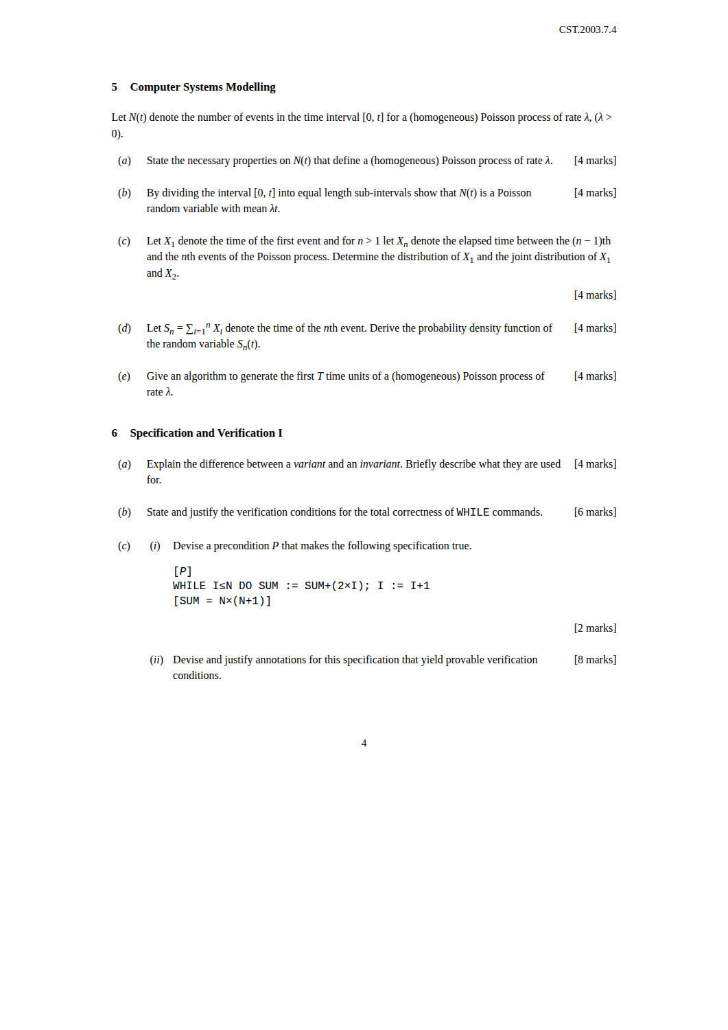CST.2003.7.4
5 Computer Systems Modelling
Let N(t) denote the number of events in the time interval [0, t] for a (homogeneous) Poisson process of rate λ, (λ > 0).
(a) [4 marks] State the necessary properties on N(t) that define a (homogeneous) Poisson process of rate λ.
(b) [4 marks] By dividing the interval [0, t] into equal length sub-intervals show that N(t) is a Poisson random variable with mean λt.
(c) Let X1 denote the time of the first event and for n > 1 let Xn denote the elapsed time between the (n − 1)th and the nth events of the Poisson process. Determine the distribution of X1 and the joint distribution of X1 and X2.
[4 marks]
(d) [4 marks] Let Sn = ∑i=1n Xi denote the time of the nth event. Derive the probability density function of the random variable Sn(t).
(e) [4 marks] Give an algorithm to generate the first T time units of a (homogeneous) Poisson process of rate λ.
6 Specification and Verification I
(a) [4 marks] Explain the difference between a variant and an invariant. Briefly describe what they are used for.
(b) [6 marks] State and justify the verification conditions for the total correctness of WHILE commands.
(c)
(i) Devise a precondition P that makes the following specification true.
[P] WHILE I≤N DO SUM := SUM+(2×I); I := I+1 [SUM = N×(N+1)]
[2 marks]
(ii) [8 marks] Devise and justify annotations for this specification that yield provable verification conditions.
4